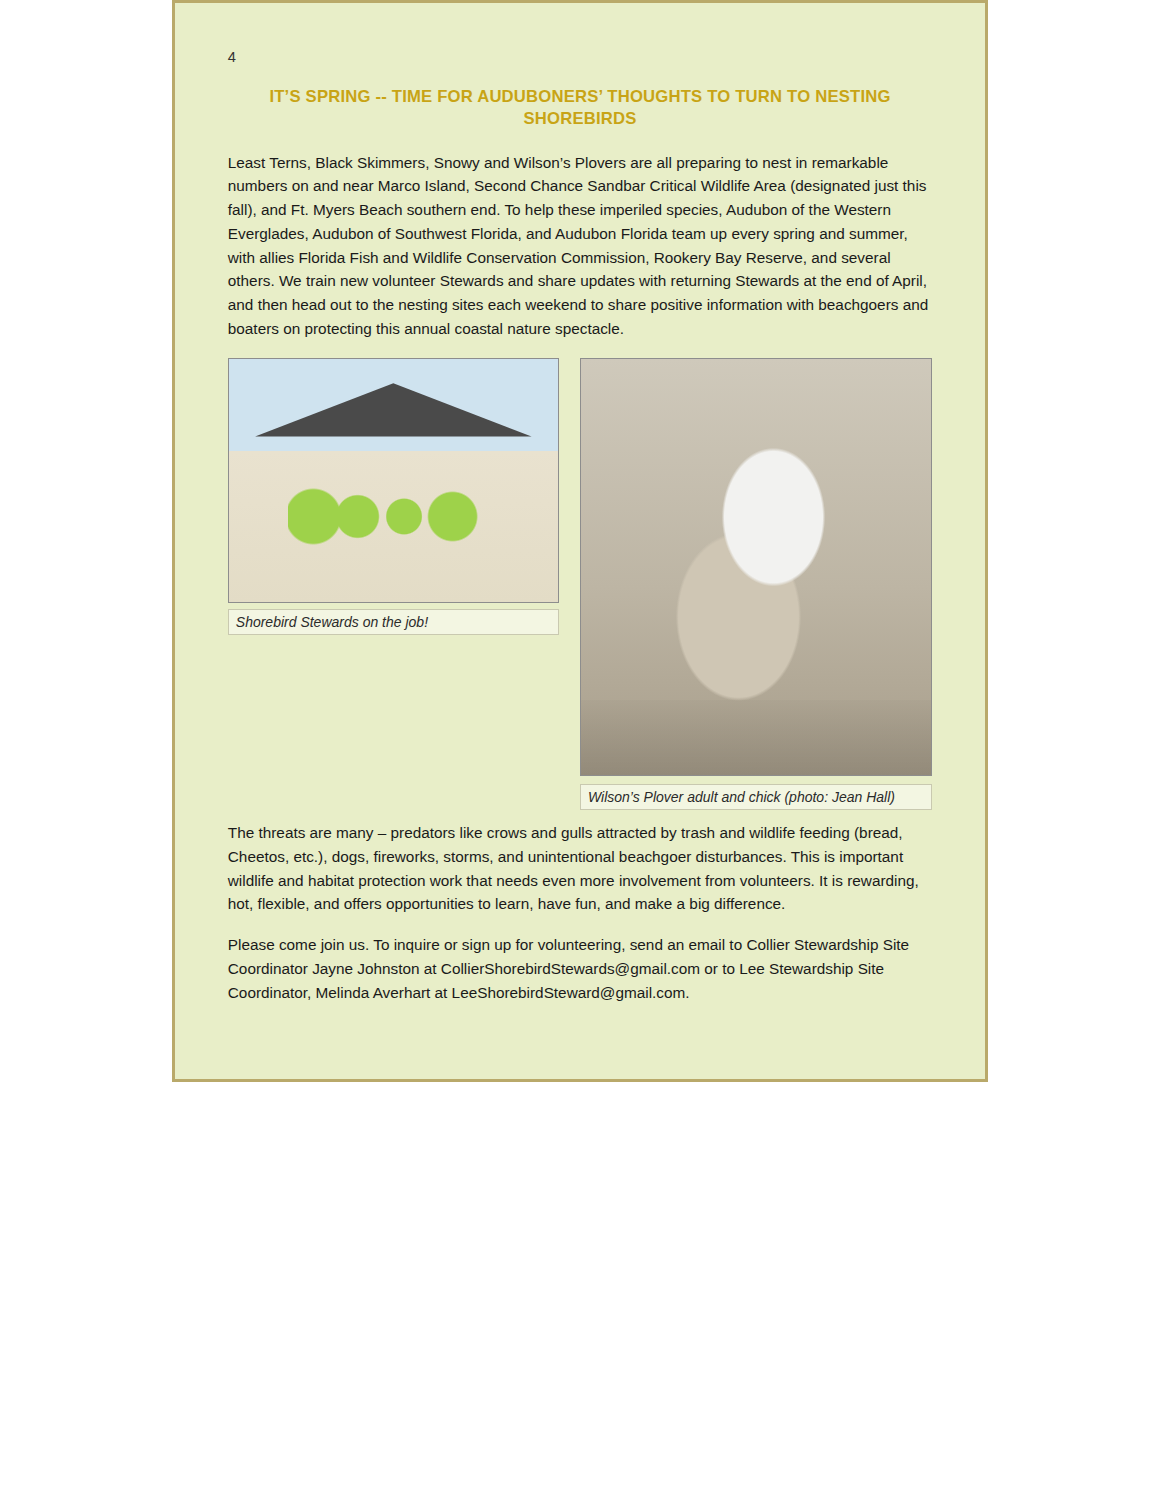4
IT’S SPRING -- TIME FOR AUDUBONERS’ THOUGHTS TO TURN TO NESTING SHOREBIRDS
Least Terns, Black Skimmers, Snowy and Wilson’s Plovers are all preparing to nest in remarkable numbers on and near Marco Island, Second Chance Sandbar Critical Wildlife Area (designated just this fall), and Ft. Myers Beach southern end. To help these imperiled species, Audubon of the Western Everglades, Audubon of Southwest Florida, and Audubon Florida team up every spring and summer, with allies Florida Fish and Wildlife Conservation Commission, Rookery Bay Reserve, and several others. We train new volunteer Stewards and share updates with returning Stewards at the end of April, and then head out to the nesting sites each weekend to share positive information with beachgoers and boaters on protecting this annual coastal nature spectacle.
Shorebird Stewards on the job!
Wilson’s Plover adult and chick (photo: Jean Hall)
The threats are many – predators like crows and gulls attracted by trash and wildlife feeding (bread, Cheetos, etc.), dogs, fireworks, storms, and unintentional beachgoer disturbances. This is important wildlife and habitat protection work that needs even more involvement from volunteers. It is rewarding, hot, flexible, and offers opportunities to learn, have fun, and make a big difference.
Please come join us. To inquire or sign up for volunteering, send an email to Collier Stewardship Site Coordinator Jayne Johnston at CollierShorebirdStewards@gmail.com or to Lee Stewardship Site Coordinator, Melinda Averhart at LeeShorebirdSteward@gmail.com.